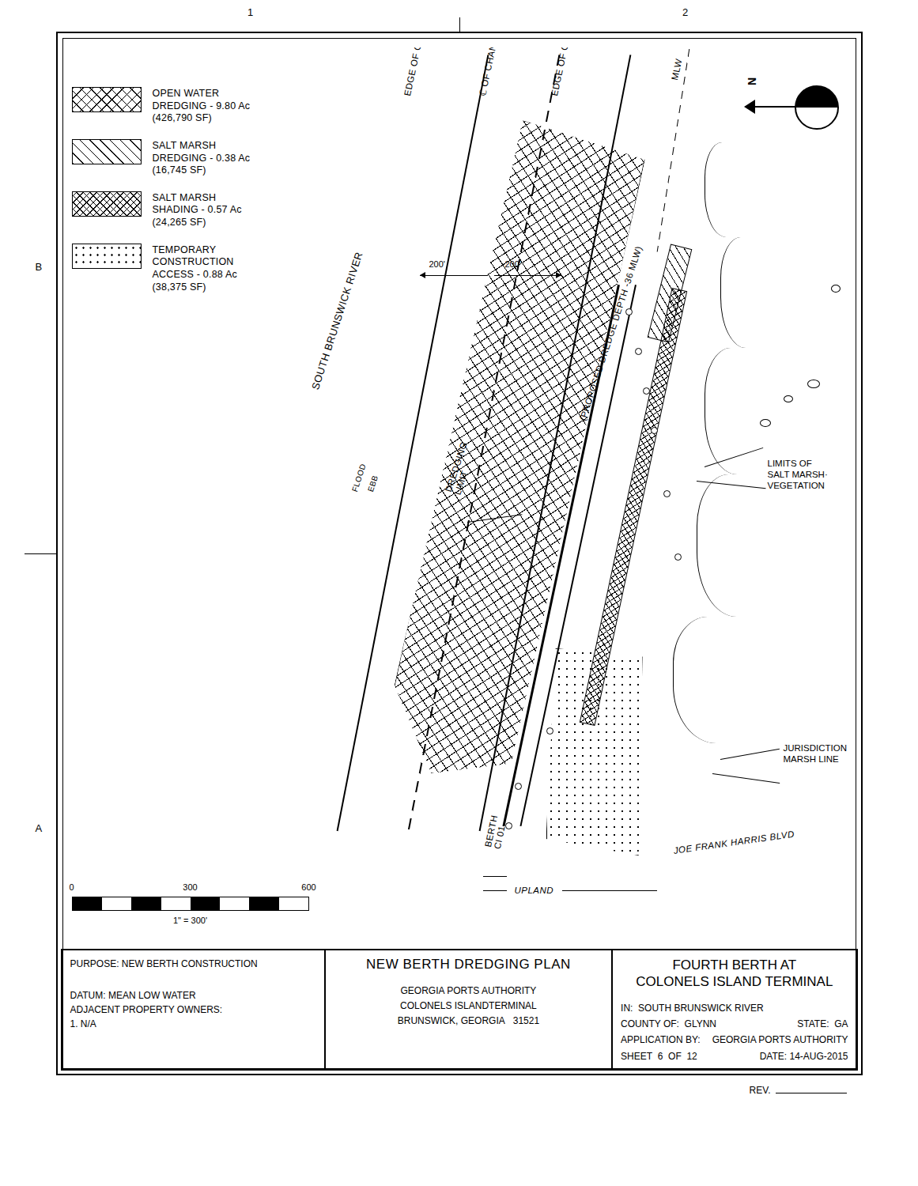1 2
B
A
OPEN WATER
DREDGING - 9.80 Ac
(426,790 SF)
SALT MARSH
DREDGING - 0.38 Ac
(16,745 SF)
SALT MARSH
SHADING - 0.57 Ac
(24,265 SF)
TEMPORARY
CONSTRUCTION
ACCESS - 0.88 Ac
(38,375 SF)
N
EDGE OF CHANNEL
ℂ OF CHANNEL
EDGE OF CHANNEL
MLW
200'
200'
SOUTH BRUNSWICK RIVER
FLOOD
EBB
DREDGING
LIMIT
(PROPOSED DREDGE DEPTH -36 MLW)
LIMITS OF
SALT MARSH·
VEGETATION
JURISDICTION
MARSH LINE
JOE FRANK HARRIS BLVD
UPLAND
BERTH
CI 01
0 300 600
1" = 300'
PURPOSE: NEW BERTH CONSTRUCTION
DATUM: MEAN LOW WATER
ADJACENT PROPERTY OWNERS:
1. N/A
NEW BERTH DREDGING PLAN
GEORGIA PORTS AUTHORITY
COLONELS ISLANDTERMINAL
BRUNSWICK, GEORGIA 31521
FOURTH BERTH AT
COLONELS ISLAND TERMINAL
IN: SOUTH BRUNSWICK RIVER
COUNTY OF: GLYNN STATE: GA
APPLICATION BY: GEORGIA PORTS AUTHORITY
SHEET 6 OF 12 DATE: 14-AUG-2015
REV.